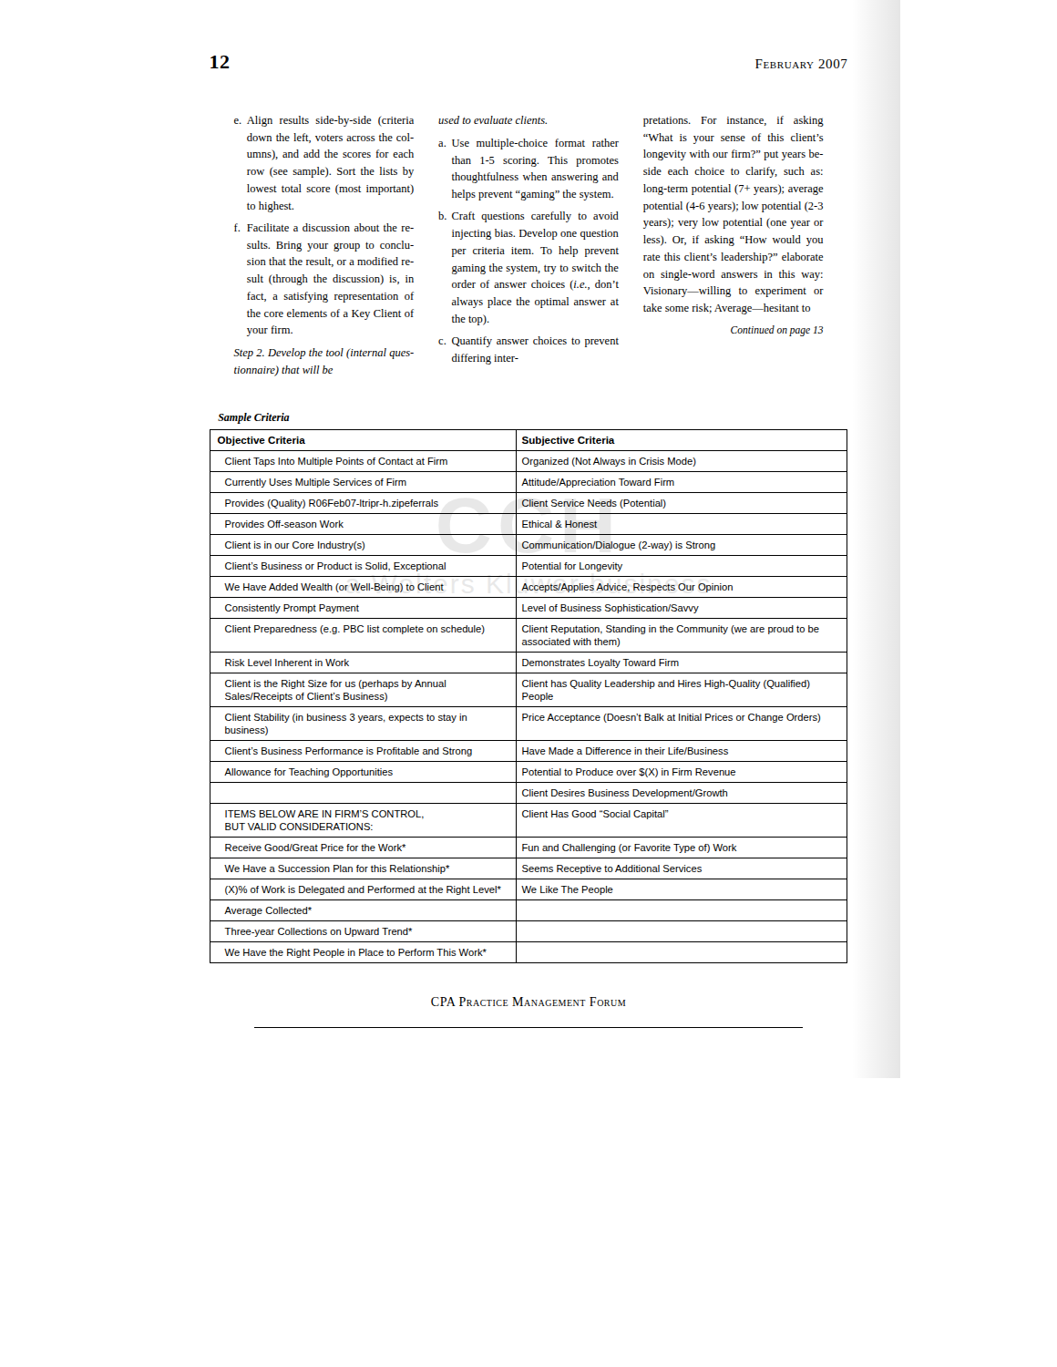12
February 2007
Align results side-by-side (criteria down the left, voters across the columns), and add the scores for each row (see sample). Sort the lists by lowest total score (most important) to highest.
Facilitate a discussion about the results. Bring your group to conclusion that the result, or a modified result (through the discussion) is, in fact, a satisfying representation of the core elements of a Key Client of your firm.
Step 2. Develop the tool (internal questionnaire) that will be
used to evaluate clients.
Use multiple-choice format rather than 1-5 scoring. This promotes thoughtfulness when answering and helps prevent “gaming” the system.
Craft questions carefully to avoid injecting bias. Develop one question per criteria item. To help prevent gaming the system, try to switch the order of answer choices (i.e., don’t always place the optimal answer at the top).
Quantify answer choices to prevent differing inter-
pretations. For instance, if asking “What is your sense of this client’s longevity with our firm?” put years beside each choice to clarify, such as: long-term potential (7+ years); average potential (4-6 years); low potential (2-3 years); very low potential (one year or less). Or, if asking “How would you rate this client’s leadership?” elaborate on single-word answers in this way: Visionary—willing to experiment or take some risk; Average—hesitant to
Continued on page 13
CCH
a Wolters Kluwer business
Sample Criteria
| Objective Criteria | Subjective Criteria |
| --- | --- |
| Client Taps Into Multiple Points of Contact at Firm | Organized (Not Always in Crisis Mode) |
| Currently Uses Multiple Services of Firm | Attitude/Appreciation Toward Firm |
| Provides (Quality) R06Feb07-ltripr-h.zipeferrals | Client Service Needs (Potential) |
| Provides Off-season Work | Ethical & Honest |
| Client is in our Core Industry(s) | Communication/Dialogue (2-way) is Strong |
| Client’s Business or Product is Solid, Exceptional | Potential for Longevity |
| We Have Added Wealth (or Well-Being) to Client | Accepts/Applies Advice, Respects Our Opinion |
| Consistently Prompt Payment | Level of Business Sophistication/Savvy |
| Client Preparedness (e.g. PBC list complete on schedule) | Client Reputation, Standing in the Community (we are proud to be associated with them) |
| Risk Level Inherent in Work | Demonstrates Loyalty Toward Firm |
| Client is the Right Size for us (perhaps by Annual Sales/Receipts of Client’s Business) | Client has Quality Leadership and Hires High-Quality (Qualified) People |
| Client Stability (in business 3 years, expects to stay in business) | Price Acceptance (Doesn’t Balk at Initial Prices or Change Orders) |
| Client’s Business Performance is Profitable and Strong | Have Made a Difference in their Life/Business |
| Allowance for Teaching Opportunities | Potential to Produce over $(X) in Firm Revenue |
| | Client Desires Business Development/Growth |
| ITEMS BELOW ARE IN FIRM’S CONTROL, BUT VALID CONSIDERATIONS: | Client Has Good “Social Capital” |
| Receive Good/Great Price for the Work* | Fun and Challenging (or Favorite Type of) Work |
| We Have a Succession Plan for this Relationship* | Seems Receptive to Additional Services |
| (X)% of Work is Delegated and Performed at the Right Level* | We Like The People |
| Average Collected* | |
| Three-year Collections on Upward Trend* | |
| We Have the Right People in Place to Perform This Work* | |
CPA Practice Management Forum